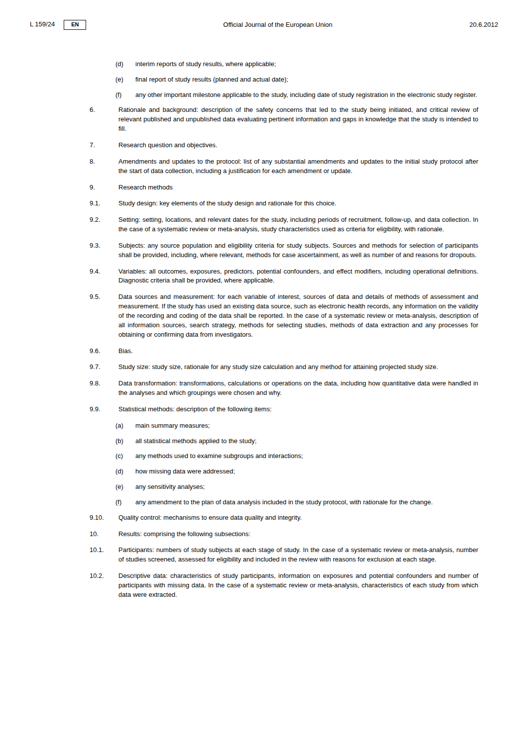L 159/24EN
Official Journal of the European Union
20.6.2012
(d)
interim reports of study results, where applicable;
(e)
final report of study results (planned and actual date);
(f)
any other important milestone applicable to the study, including date of study registration in the electronic study register.
6.
Rationale and background: description of the safety concerns that led to the study being initiated, and critical review of relevant published and unpublished data evaluating pertinent information and gaps in knowledge that the study is intended to fill.
7.
Research question and objectives.
8.
Amendments and updates to the protocol: list of any substantial amendments and updates to the initial study protocol after the start of data collection, including a justification for each amendment or update.
9.
Research methods
9.1.
Study design: key elements of the study design and rationale for this choice.
9.2.
Setting: setting, locations, and relevant dates for the study, including periods of recruitment, follow-up, and data collection. In the case of a systematic review or meta-analysis, study characteristics used as criteria for eligibility, with rationale.
9.3.
Subjects: any source population and eligibility criteria for study subjects. Sources and methods for selection of participants shall be provided, including, where relevant, methods for case ascertainment, as well as number of and reasons for dropouts.
9.4.
Variables: all outcomes, exposures, predictors, potential confounders, and effect modifiers, including operational definitions. Diagnostic criteria shall be provided, where applicable.
9.5.
Data sources and measurement: for each variable of interest, sources of data and details of methods of assessment and measurement. If the study has used an existing data source, such as electronic health records, any information on the validity of the recording and coding of the data shall be reported. In the case of a systematic review or meta-analysis, description of all information sources, search strategy, methods for selecting studies, methods of data extraction and any processes for obtaining or confirming data from investigators.
9.6.
Bias.
9.7.
Study size: study size, rationale for any study size calculation and any method for attaining projected study size.
9.8.
Data transformation: transformations, calculations or operations on the data, including how quantitative data were handled in the analyses and which groupings were chosen and why.
9.9.
Statistical methods: description of the following items:
(a)
main summary measures;
(b)
all statistical methods applied to the study;
(c)
any methods used to examine subgroups and interactions;
(d)
how missing data were addressed;
(e)
any sensitivity analyses;
(f)
any amendment to the plan of data analysis included in the study protocol, with rationale for the change.
9.10.
Quality control: mechanisms to ensure data quality and integrity.
10.
Results: comprising the following subsections:
10.1.
Participants: numbers of study subjects at each stage of study. In the case of a systematic review or meta-analysis, number of studies screened, assessed for eligibility and included in the review with reasons for exclusion at each stage.
10.2.
Descriptive data: characteristics of study participants, information on exposures and potential confounders and number of participants with missing data. In the case of a systematic review or meta-analysis, characteristics of each study from which data were extracted.